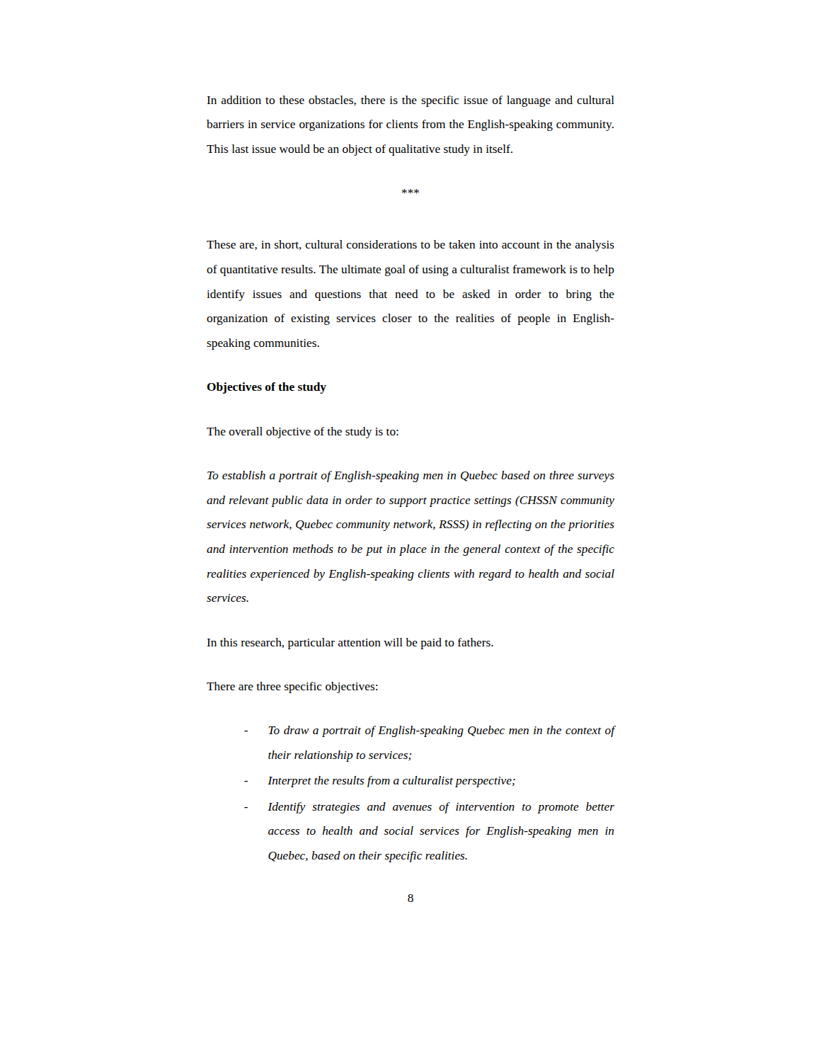In addition to these obstacles, there is the specific issue of language and cultural barriers in service organizations for clients from the English-speaking community. This last issue would be an object of qualitative study in itself.
***
These are, in short, cultural considerations to be taken into account in the analysis of quantitative results. The ultimate goal of using a culturalist framework is to help identify issues and questions that need to be asked in order to bring the organization of existing services closer to the realities of people in English-speaking communities.
Objectives of the study
The overall objective of the study is to:
To establish a portrait of English-speaking men in Quebec based on three surveys and relevant public data in order to support practice settings (CHSSN community services network, Quebec community network, RSSS) in reflecting on the priorities and intervention methods to be put in place in the general context of the specific realities experienced by English-speaking clients with regard to health and social services.
In this research, particular attention will be paid to fathers.
There are three specific objectives:
To draw a portrait of English-speaking Quebec men in the context of their relationship to services;
Interpret the results from a culturalist perspective;
Identify strategies and avenues of intervention to promote better access to health and social services for English-speaking men in Quebec, based on their specific realities.
8